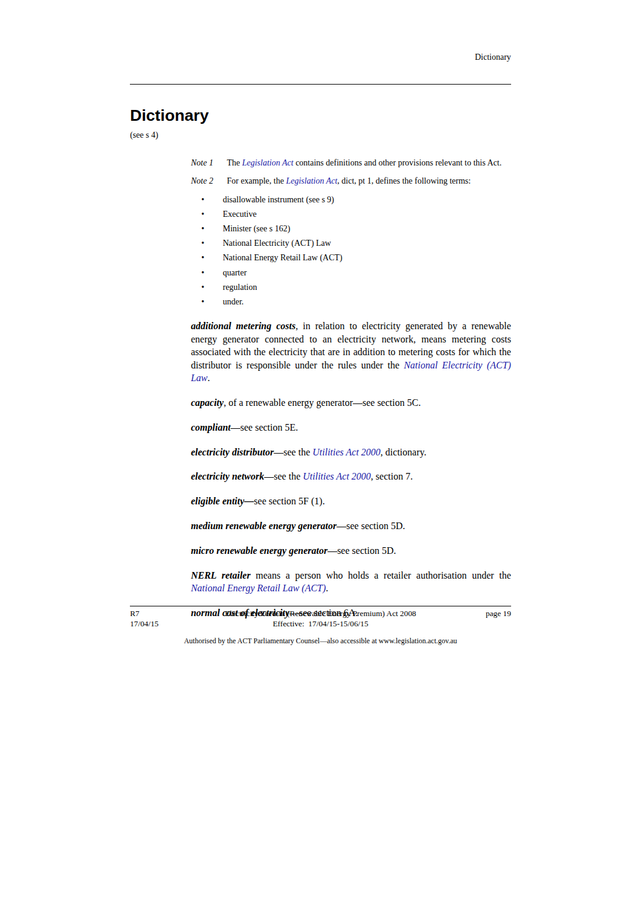Dictionary
Dictionary
(see s 4)
Note 1 The Legislation Act contains definitions and other provisions relevant to this Act.
Note 2 For example, the Legislation Act, dict, pt 1, defines the following terms:
disallowable instrument (see s 9)
Executive
Minister (see s 162)
National Electricity (ACT) Law
National Energy Retail Law (ACT)
quarter
regulation
under.
additional metering costs, in relation to electricity generated by a renewable energy generator connected to an electricity network, means metering costs associated with the electricity that are in addition to metering costs for which the distributor is responsible under the rules under the National Electricity (ACT) Law.
capacity, of a renewable energy generator—see section 5C.
compliant—see section 5E.
electricity distributor—see the Utilities Act 2000, dictionary.
electricity network—see the Utilities Act 2000, section 7.
eligible entity—see section 5F (1).
medium renewable energy generator—see section 5D.
micro renewable energy generator—see section 5D.
NERL retailer means a person who holds a retailer authorisation under the National Energy Retail Law (ACT).
normal cost of electricity—see section 6A.
R7
17/04/15
Electricity Feed-in (Renewable Energy Premium) Act 2008
Effective: 17/04/15-15/06/15
page 19
Authorised by the ACT Parliamentary Counsel—also accessible at www.legislation.act.gov.au